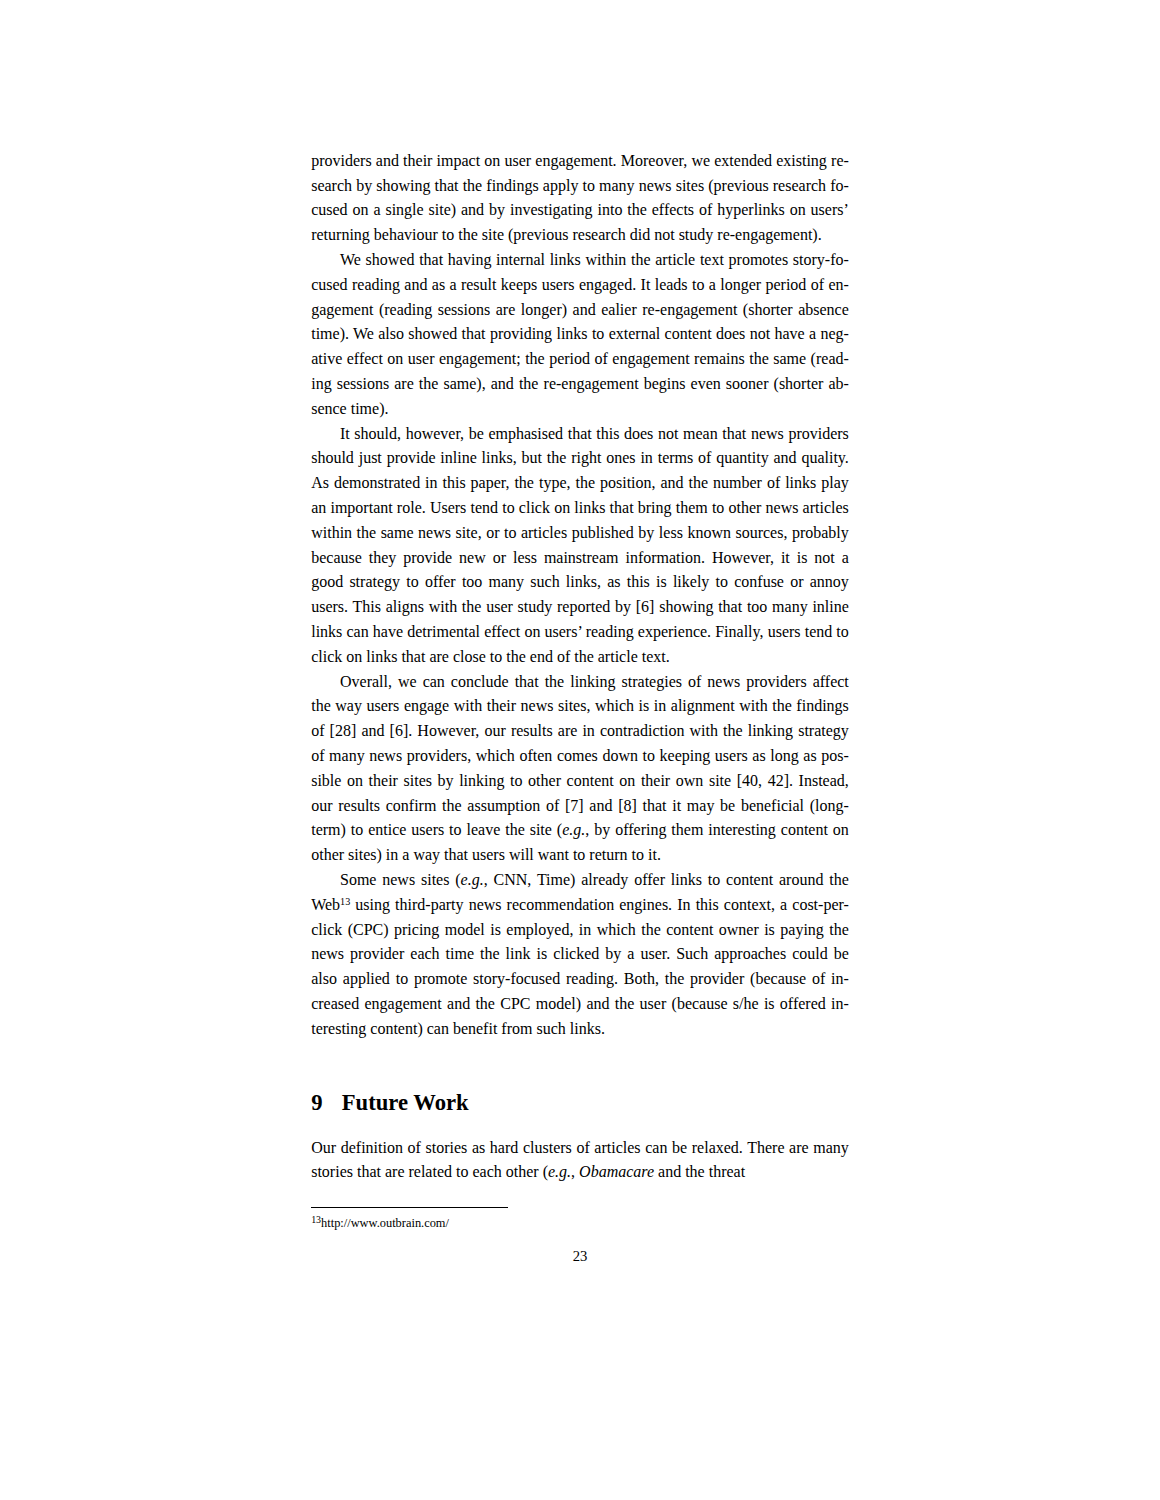providers and their impact on user engagement. Moreover, we extended existing research by showing that the findings apply to many news sites (previous research focused on a single site) and by investigating into the effects of hyperlinks on users’ returning behaviour to the site (previous research did not study re-engagement).
We showed that having internal links within the article text promotes story-focused reading and as a result keeps users engaged. It leads to a longer period of engagement (reading sessions are longer) and ealier re-engagement (shorter absence time). We also showed that providing links to external content does not have a negative effect on user engagement; the period of engagement remains the same (reading sessions are the same), and the re-engagement begins even sooner (shorter absence time).
It should, however, be emphasised that this does not mean that news providers should just provide inline links, but the right ones in terms of quantity and quality. As demonstrated in this paper, the type, the position, and the number of links play an important role. Users tend to click on links that bring them to other news articles within the same news site, or to articles published by less known sources, probably because they provide new or less mainstream information. However, it is not a good strategy to offer too many such links, as this is likely to confuse or annoy users. This aligns with the user study reported by [6] showing that too many inline links can have detrimental effect on users’ reading experience. Finally, users tend to click on links that are close to the end of the article text.
Overall, we can conclude that the linking strategies of news providers affect the way users engage with their news sites, which is in alignment with the findings of [28] and [6]. However, our results are in contradiction with the linking strategy of many news providers, which often comes down to keeping users as long as possible on their sites by linking to other content on their own site [40, 42]. Instead, our results confirm the assumption of [7] and [8] that it may be beneficial (long-term) to entice users to leave the site (e.g., by offering them interesting content on other sites) in a way that users will want to return to it.
Some news sites (e.g., CNN, Time) already offer links to content around the Web13 using third-party news recommendation engines. In this context, a cost-per-click (CPC) pricing model is employed, in which the content owner is paying the news provider each time the link is clicked by a user. Such approaches could be also applied to promote story-focused reading. Both, the provider (because of increased engagement and the CPC model) and the user (because s/he is offered interesting content) can benefit from such links.
9 Future Work
Our definition of stories as hard clusters of articles can be relaxed. There are many stories that are related to each other (e.g., Obamacare and the threat
13http://www.outbrain.com/
23